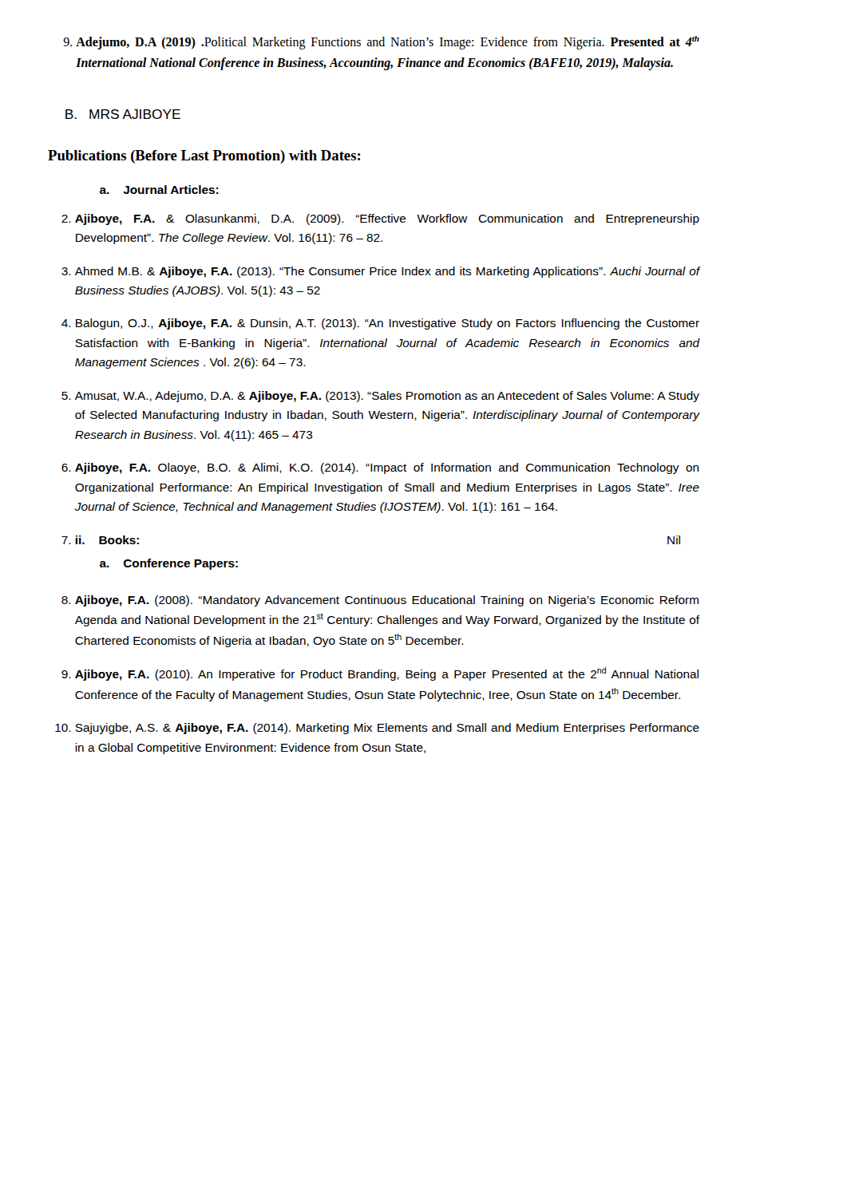Adejumo, D.A (2019) . Political Marketing Functions and Nation’s Image: Evidence from Nigeria. Presented at 4th International National Conference in Business, Accounting, Finance and Economics (BAFE10, 2019), Malaysia.
B. MRS AJIBOYE
Publications (Before Last Promotion) with Dates:
a. Journal Articles:
Ajiboye, F.A. & Olasunkanmi, D.A. (2009). “Effective Workflow Communication and Entrepreneurship Development”. The College Review. Vol. 16(11): 76 – 82.
Ahmed M.B. & Ajiboye, F.A. (2013). “The Consumer Price Index and its Marketing Applications”. Auchi Journal of Business Studies (AJOBS). Vol. 5(1): 43 – 52
Balogun, O.J., Ajiboye, F.A. & Dunsin, A.T. (2013). “An Investigative Study on Factors Influencing the Customer Satisfaction with E-Banking in Nigeria”. International Journal of Academic Research in Economics and Management Sciences . Vol. 2(6): 64 – 73.
Amusat, W.A., Adejumo, D.A. & Ajiboye, F.A. (2013). “Sales Promotion as an Antecedent of Sales Volume: A Study of Selected Manufacturing Industry in Ibadan, South Western, Nigeria”. Interdisciplinary Journal of Contemporary Research in Business. Vol. 4(11): 465 – 473
Ajiboye, F.A. Olaoye, B.O. & Alimi, K.O. (2014). “Impact of Information and Communication Technology on Organizational Performance: An Empirical Investigation of Small and Medium Enterprises in Lagos State”. Iree Journal of Science, Technical and Management Studies (IJOSTEM). Vol. 1(1): 161 – 164.
ii. Books: Nil
a. Conference Papers:
Ajiboye, F.A. (2008). “Mandatory Advancement Continuous Educational Training on Nigeria’s Economic Reform Agenda and National Development in the 21st Century: Challenges and Way Forward, Organized by the Institute of Chartered Economists of Nigeria at Ibadan, Oyo State on 5th December.
Ajiboye, F.A. (2010). An Imperative for Product Branding, Being a Paper Presented at the 2nd Annual National Conference of the Faculty of Management Studies, Osun State Polytechnic, Iree, Osun State on 14th December.
Sajuyigbe, A.S. & Ajiboye, F.A. (2014). Marketing Mix Elements and Small and Medium Enterprises Performance in a Global Competitive Environment: Evidence from Osun State,